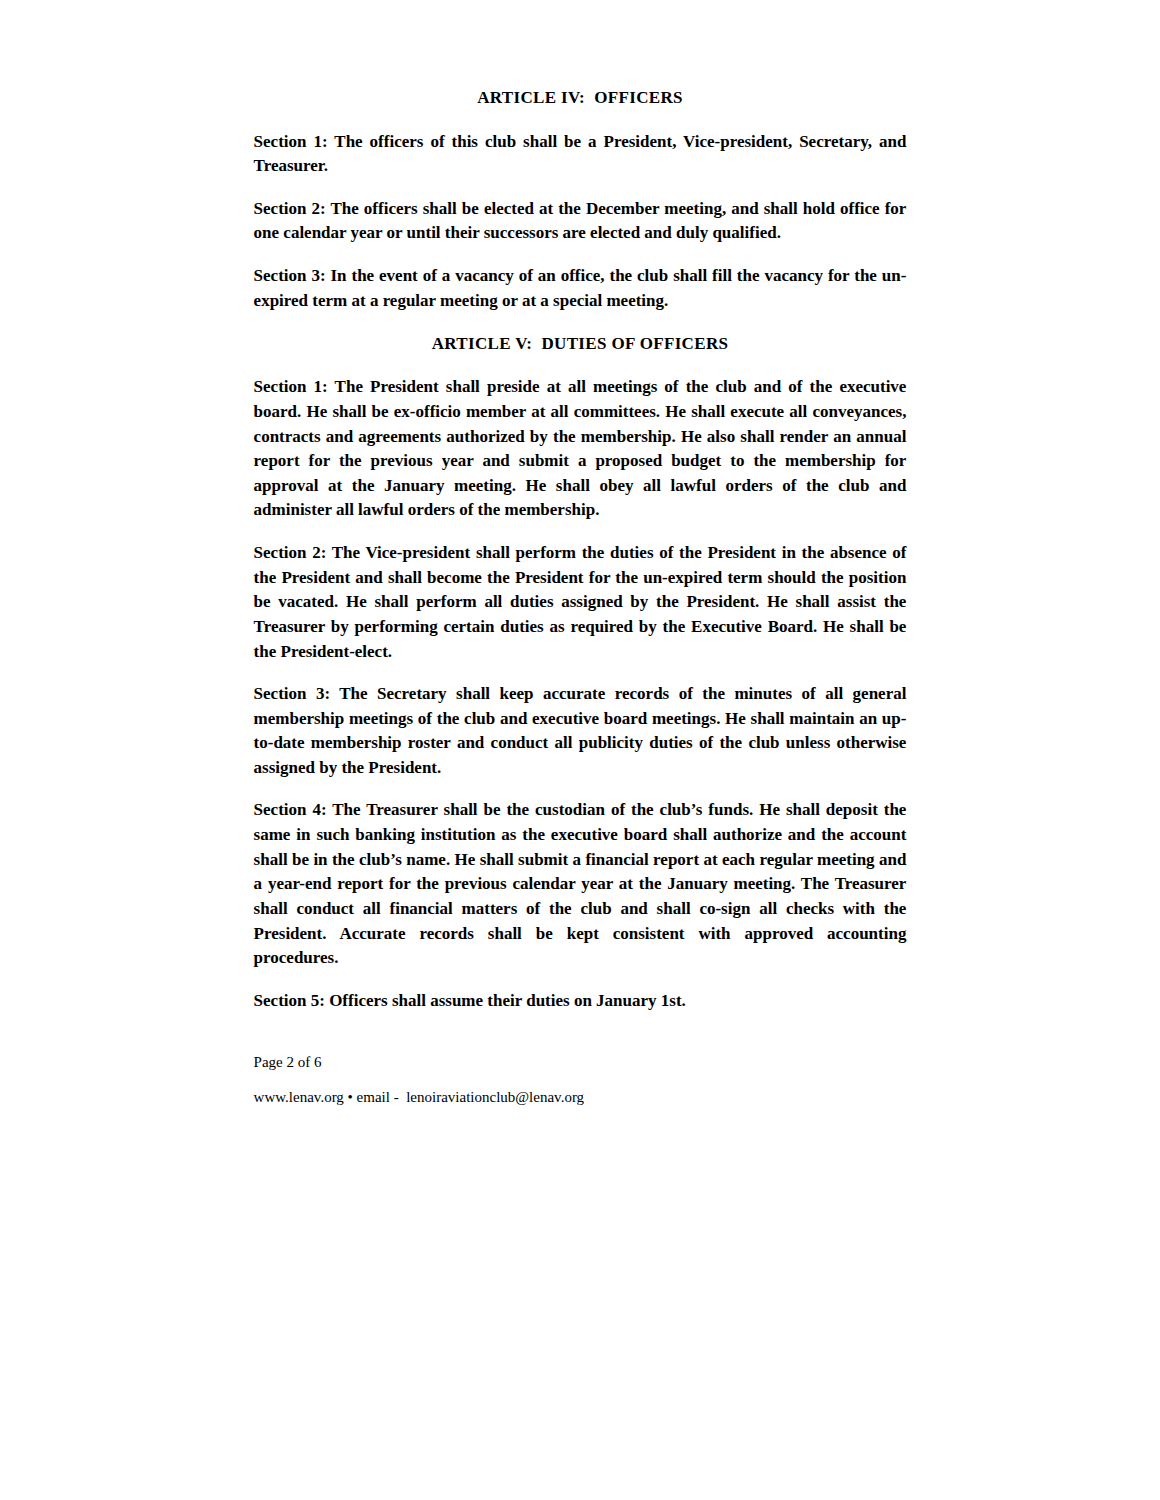ARTICLE IV: OFFICERS
Section 1: The officers of this club shall be a President, Vice-president, Secretary, and Treasurer.
Section 2: The officers shall be elected at the December meeting, and shall hold office for one calendar year or until their successors are elected and duly qualified.
Section 3: In the event of a vacancy of an office, the club shall fill the vacancy for the un-expired term at a regular meeting or at a special meeting.
ARTICLE V: DUTIES OF OFFICERS
Section 1: The President shall preside at all meetings of the club and of the executive board. He shall be ex-officio member at all committees. He shall execute all conveyances, contracts and agreements authorized by the membership. He also shall render an annual report for the previous year and submit a proposed budget to the membership for approval at the January meeting. He shall obey all lawful orders of the club and administer all lawful orders of the membership.
Section 2: The Vice-president shall perform the duties of the President in the absence of the President and shall become the President for the un-expired term should the position be vacated. He shall perform all duties assigned by the President. He shall assist the Treasurer by performing certain duties as required by the Executive Board. He shall be the President-elect.
Section 3: The Secretary shall keep accurate records of the minutes of all general membership meetings of the club and executive board meetings. He shall maintain an up-to-date membership roster and conduct all publicity duties of the club unless otherwise assigned by the President.
Section 4: The Treasurer shall be the custodian of the club’s funds. He shall deposit the same in such banking institution as the executive board shall authorize and the account shall be in the club’s name. He shall submit a financial report at each regular meeting and a year-end report for the previous calendar year at the January meeting. The Treasurer shall conduct all financial matters of the club and shall co-sign all checks with the President. Accurate records shall be kept consistent with approved accounting procedures.
Section 5: Officers shall assume their duties on January 1st.
Page 2 of 6
www.lenav.org • email - lenoiraviationclub@lenav.org